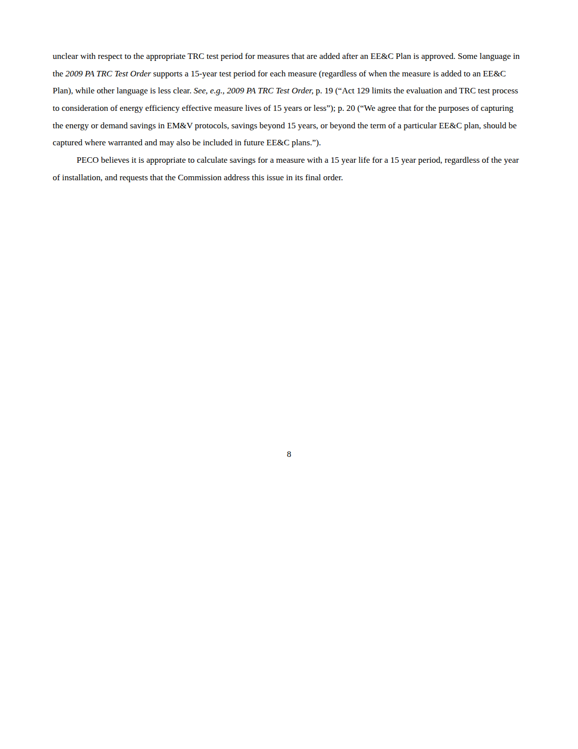unclear with respect to the appropriate TRC test period for measures that are added after an EE&C Plan is approved. Some language in the 2009 PA TRC Test Order supports a 15-year test period for each measure (regardless of when the measure is added to an EE&C Plan), while other language is less clear. See, e.g., 2009 PA TRC Test Order, p. 19 (“Act 129 limits the evaluation and TRC test process to consideration of energy efficiency effective measure lives of 15 years or less”); p. 20 (“We agree that for the purposes of capturing the energy or demand savings in EM&V protocols, savings beyond 15 years, or beyond the term of a particular EE&C plan, should be captured where warranted and may also be included in future EE&C plans.”).
PECO believes it is appropriate to calculate savings for a measure with a 15 year life for a 15 year period, regardless of the year of installation, and requests that the Commission address this issue in its final order.
8